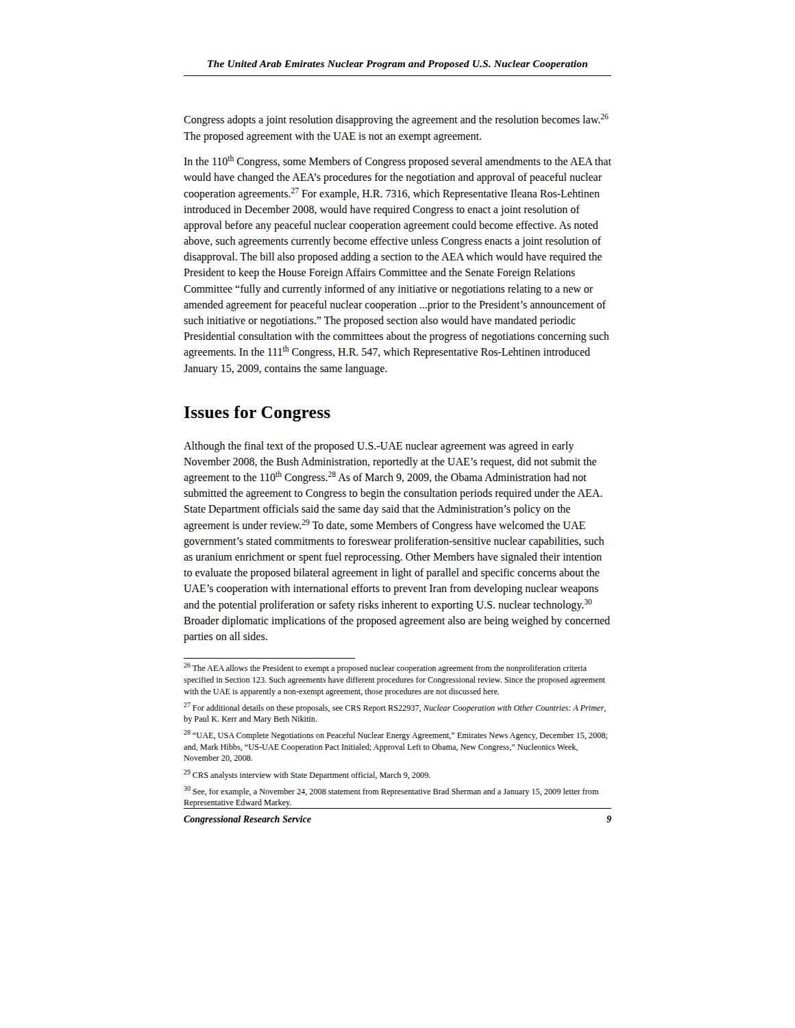The United Arab Emirates Nuclear Program and Proposed U.S. Nuclear Cooperation
Congress adopts a joint resolution disapproving the agreement and the resolution becomes law.26 The proposed agreement with the UAE is not an exempt agreement.
In the 110th Congress, some Members of Congress proposed several amendments to the AEA that would have changed the AEA’s procedures for the negotiation and approval of peaceful nuclear cooperation agreements.27 For example, H.R. 7316, which Representative Ileana Ros-Lehtinen introduced in December 2008, would have required Congress to enact a joint resolution of approval before any peaceful nuclear cooperation agreement could become effective. As noted above, such agreements currently become effective unless Congress enacts a joint resolution of disapproval. The bill also proposed adding a section to the AEA which would have required the President to keep the House Foreign Affairs Committee and the Senate Foreign Relations Committee “fully and currently informed of any initiative or negotiations relating to a new or amended agreement for peaceful nuclear cooperation ...prior to the President’s announcement of such initiative or negotiations.” The proposed section also would have mandated periodic Presidential consultation with the committees about the progress of negotiations concerning such agreements. In the 111th Congress, H.R. 547, which Representative Ros-Lehtinen introduced January 15, 2009, contains the same language.
Issues for Congress
Although the final text of the proposed U.S.-UAE nuclear agreement was agreed in early November 2008, the Bush Administration, reportedly at the UAE’s request, did not submit the agreement to the 110th Congress.28 As of March 9, 2009, the Obama Administration had not submitted the agreement to Congress to begin the consultation periods required under the AEA. State Department officials said the same day said that the Administration’s policy on the agreement is under review.29 To date, some Members of Congress have welcomed the UAE government’s stated commitments to foreswear proliferation-sensitive nuclear capabilities, such as uranium enrichment or spent fuel reprocessing. Other Members have signaled their intention to evaluate the proposed bilateral agreement in light of parallel and specific concerns about the UAE’s cooperation with international efforts to prevent Iran from developing nuclear weapons and the potential proliferation or safety risks inherent to exporting U.S. nuclear technology.30 Broader diplomatic implications of the proposed agreement also are being weighed by concerned parties on all sides.
26 The AEA allows the President to exempt a proposed nuclear cooperation agreement from the nonproliferation criteria specified in Section 123. Such agreements have different procedures for Congressional review. Since the proposed agreement with the UAE is apparently a non-exempt agreement, those procedures are not discussed here.
27 For additional details on these proposals, see CRS Report RS22937, Nuclear Cooperation with Other Countries: A Primer, by Paul K. Kerr and Mary Beth Nikitin.
28 “UAE, USA Complete Negotiations on Peaceful Nuclear Energy Agreement,” Emirates News Agency, December 15, 2008; and, Mark Hibbs, “US-UAE Cooperation Pact Initialed; Approval Left to Obama, New Congress,” Nucleonics Week, November 20, 2008.
29 CRS analysts interview with State Department official, March 9, 2009.
30 See, for example, a November 24, 2008 statement from Representative Brad Sherman and a January 15, 2009 letter from Representative Edward Markey.
Congressional Research Service 9